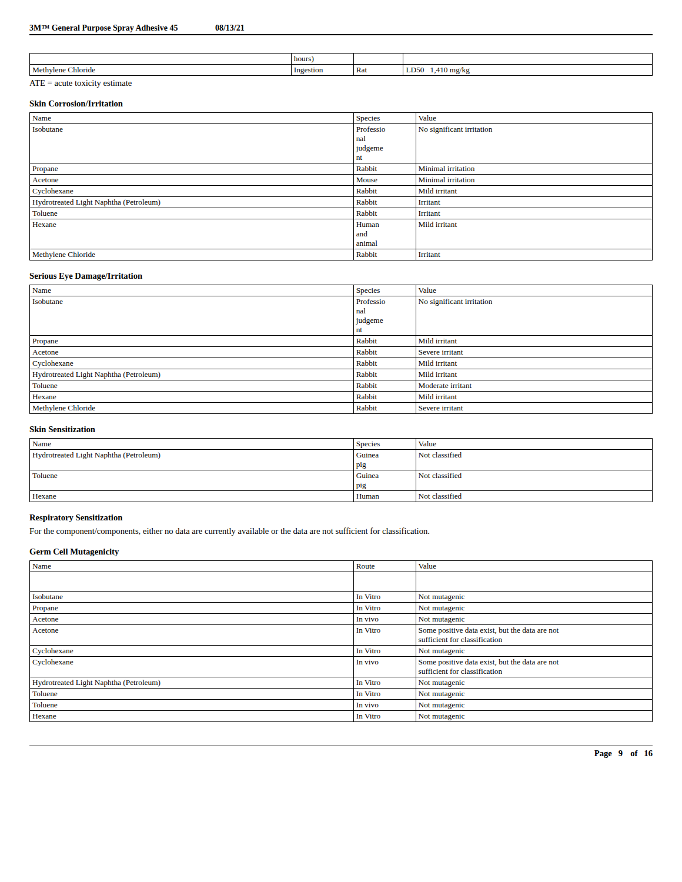3M™ General Purpose Spray Adhesive 45 08/13/21
| | hours) | | |
| Methylene Chloride | Ingestion | Rat | LD50 1,410 mg/kg |
ATE = acute toxicity estimate
Skin Corrosion/Irritation
| Name | Species | Value |
| --- | --- | --- |
| Isobutane | Professio nal judgeme nt | No significant irritation |
| Propane | Rabbit | Minimal irritation |
| Acetone | Mouse | Minimal irritation |
| Cyclohexane | Rabbit | Mild irritant |
| Hydrotreated Light Naphtha (Petroleum) | Rabbit | Irritant |
| Toluene | Rabbit | Irritant |
| Hexane | Human and animal | Mild irritant |
| Methylene Chloride | Rabbit | Irritant |
Serious Eye Damage/Irritation
| Name | Species | Value |
| --- | --- | --- |
| Isobutane | Professio nal judgeme nt | No significant irritation |
| Propane | Rabbit | Mild irritant |
| Acetone | Rabbit | Severe irritant |
| Cyclohexane | Rabbit | Mild irritant |
| Hydrotreated Light Naphtha (Petroleum) | Rabbit | Mild irritant |
| Toluene | Rabbit | Moderate irritant |
| Hexane | Rabbit | Mild irritant |
| Methylene Chloride | Rabbit | Severe irritant |
Skin Sensitization
| Name | Species | Value |
| --- | --- | --- |
| Hydrotreated Light Naphtha (Petroleum) | Guinea pig | Not classified |
| Toluene | Guinea pig | Not classified |
| Hexane | Human | Not classified |
Respiratory Sensitization
For the component/components, either no data are currently available or the data are not sufficient for classification.
Germ Cell Mutagenicity
| Name | Route | Value |
| --- | --- | --- |
| Isobutane | In Vitro | Not mutagenic |
| Propane | In Vitro | Not mutagenic |
| Acetone | In vivo | Not mutagenic |
| Acetone | In Vitro | Some positive data exist, but the data are not sufficient for classification |
| Cyclohexane | In Vitro | Not mutagenic |
| Cyclohexane | In vivo | Some positive data exist, but the data are not sufficient for classification |
| Hydrotreated Light Naphtha (Petroleum) | In Vitro | Not mutagenic |
| Toluene | In Vitro | Not mutagenic |
| Toluene | In vivo | Not mutagenic |
| Hexane | In Vitro | Not mutagenic |
Page 9 of 16